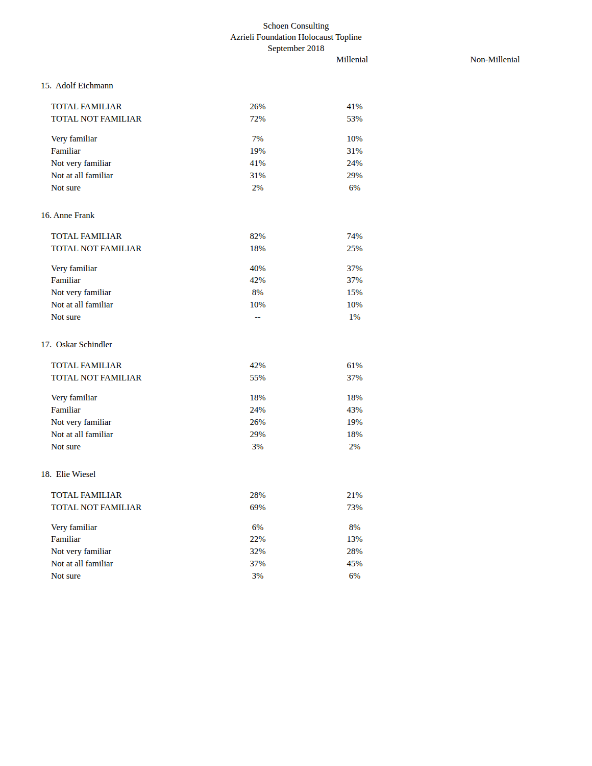Schoen Consulting
Azrieli Foundation Holocaust Topline
September 2018
Millenial
Non-Millenial
15. Adolf Eichmann
| TOTAL FAMILIAR | 26% | 41% |
| TOTAL NOT FAMILIAR | 72% | 53% |
| Very familiar | 7% | 10% |
| Familiar | 19% | 31% |
| Not very familiar | 41% | 24% |
| Not at all familiar | 31% | 29% |
| Not sure | 2% | 6% |
16. Anne Frank
| TOTAL FAMILIAR | 82% | 74% |
| TOTAL NOT FAMILIAR | 18% | 25% |
| Very familiar | 40% | 37% |
| Familiar | 42% | 37% |
| Not very familiar | 8% | 15% |
| Not at all familiar | 10% | 10% |
| Not sure | -- | 1% |
17. Oskar Schindler
| TOTAL FAMILIAR | 42% | 61% |
| TOTAL NOT FAMILIAR | 55% | 37% |
| Very familiar | 18% | 18% |
| Familiar | 24% | 43% |
| Not very familiar | 26% | 19% |
| Not at all familiar | 29% | 18% |
| Not sure | 3% | 2% |
18. Elie Wiesel
| TOTAL FAMILIAR | 28% | 21% |
| TOTAL NOT FAMILIAR | 69% | 73% |
| Very familiar | 6% | 8% |
| Familiar | 22% | 13% |
| Not very familiar | 32% | 28% |
| Not at all familiar | 37% | 45% |
| Not sure | 3% | 6% |